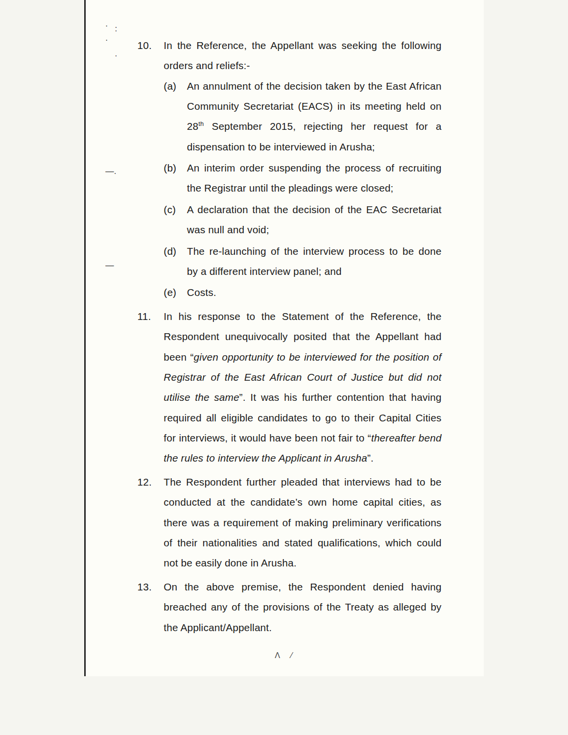.
:
.
.
—.
—
In the Reference, the Appellant was seeking the following orders and reliefs:-
An annulment of the decision taken by the East African Community Secretariat (EACS) in its meeting held on 28th September 2015, rejecting her request for a dispensation to be interviewed in Arusha;
An interim order suspending the process of recruiting the Registrar until the pleadings were closed;
A declaration that the decision of the EAC Secretariat was null and void;
The re-launching of the interview process to be done by a different interview panel; and
Costs.
In his response to the Statement of the Reference, the Respondent unequivocally posited that the Appellant had been “given opportunity to be interviewed for the position of Registrar of the East African Court of Justice but did not utilise the same”. It was his further contention that having required all eligible candidates to go to their Capital Cities for interviews, it would have been not fair to “thereafter bend the rules to interview the Applicant in Arusha”.
The Respondent further pleaded that interviews had to be conducted at the candidate’s own home capital cities, as there was a requirement of making preliminary verifications of their nationalities and stated qualifications, which could not be easily done in Arusha.
On the above premise, the Respondent denied having breached any of the provisions of the Treaty as alleged by the Applicant/Appellant.
Λ ⁄